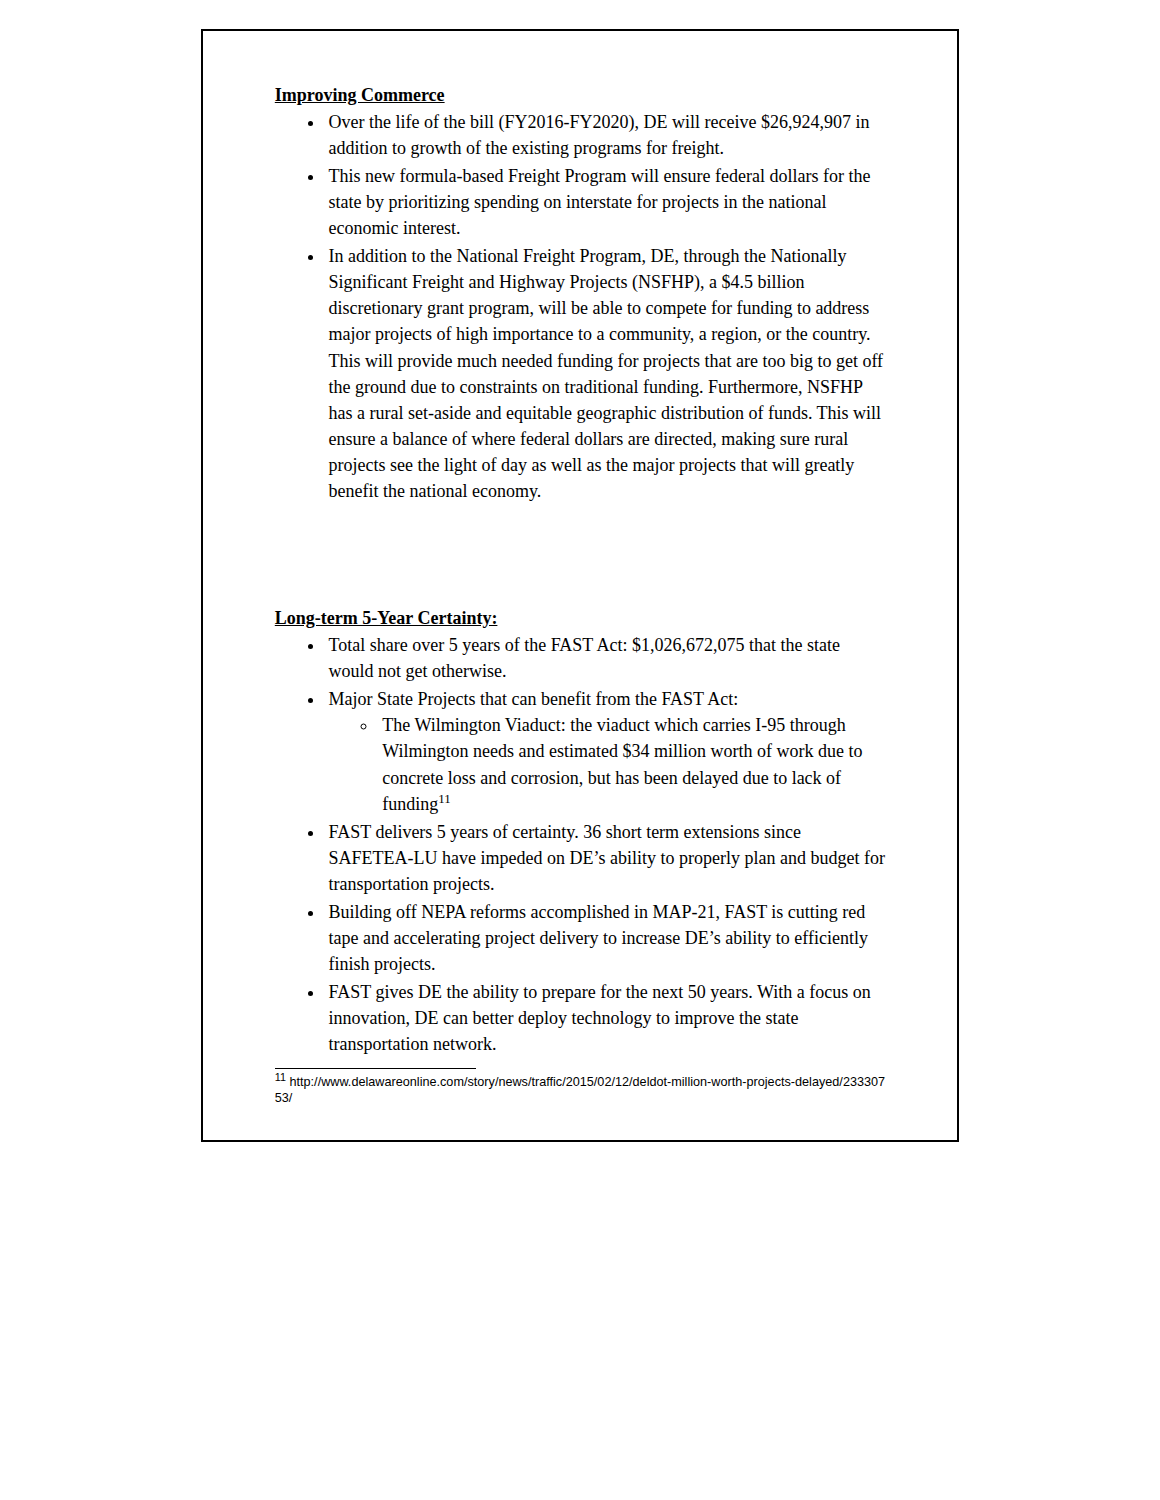Improving Commerce
Over the life of the bill (FY2016-FY2020), DE will receive $26,924,907 in addition to growth of the existing programs for freight.
This new formula-based Freight Program will ensure federal dollars for the state by prioritizing spending on interstate for projects in the national economic interest.
In addition to the National Freight Program, DE, through the Nationally Significant Freight and Highway Projects (NSFHP), a $4.5 billion discretionary grant program, will be able to compete for funding to address major projects of high importance to a community, a region, or the country. This will provide much needed funding for projects that are too big to get off the ground due to constraints on traditional funding. Furthermore, NSFHP has a rural set-aside and equitable geographic distribution of funds. This will ensure a balance of where federal dollars are directed, making sure rural projects see the light of day as well as the major projects that will greatly benefit the national economy.
Long-term 5-Year Certainty:
Total share over 5 years of the FAST Act: $1,026,672,075 that the state would not get otherwise.
Major State Projects that can benefit from the FAST Act:
The Wilmington Viaduct: the viaduct which carries I-95 through Wilmington needs and estimated $34 million worth of work due to concrete loss and corrosion, but has been delayed due to lack of funding11
FAST delivers 5 years of certainty. 36 short term extensions since SAFETEA-LU have impeded on DE’s ability to properly plan and budget for transportation projects.
Building off NEPA reforms accomplished in MAP-21, FAST is cutting red tape and accelerating project delivery to increase DE’s ability to efficiently finish projects.
FAST gives DE the ability to prepare for the next 50 years. With a focus on innovation, DE can better deploy technology to improve the state transportation network.
11 http://www.delawareonline.com/story/news/traffic/2015/02/12/deldot-million-worth-projects-delayed/23330753/